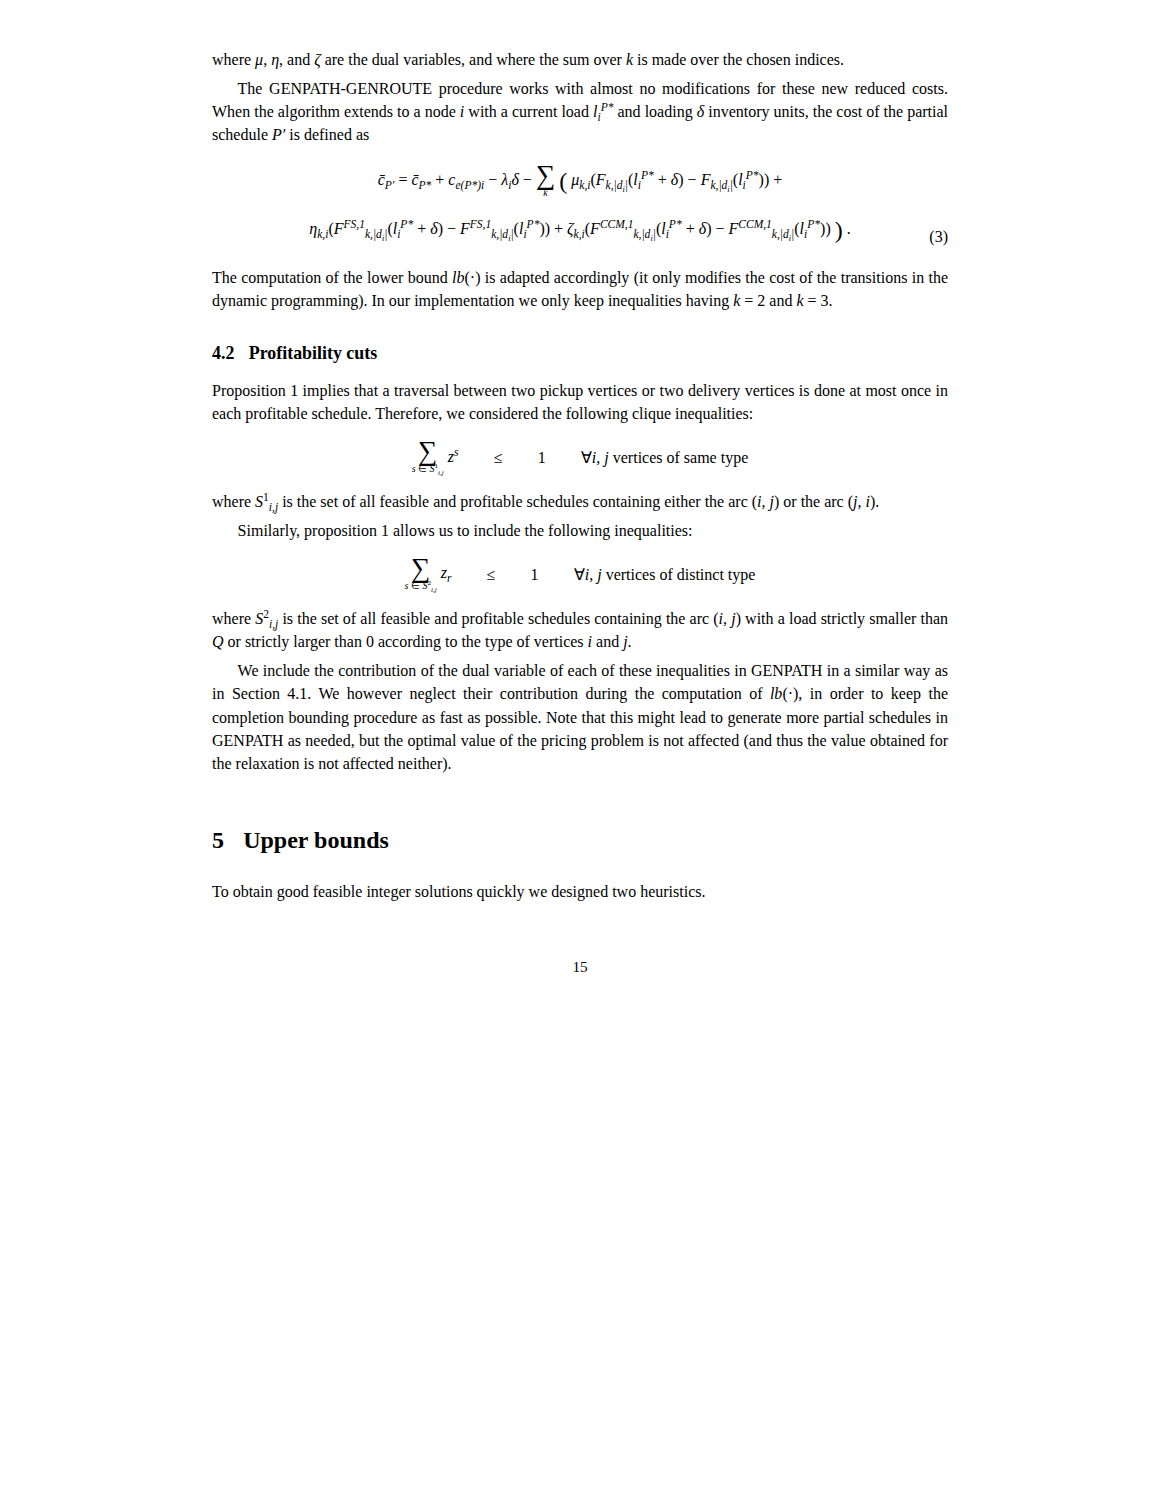where μ, η, and ζ are the dual variables, and where the sum over k is made over the chosen indices.
The GENPATH-GENROUTE procedure works with almost no modifications for these new reduced costs. When the algorithm extends to a node i with a current load liP* and loading δ inventory units, the cost of the partial schedule P′ is defined as
c̄P′ = c̄P* + ce(P*)i − λiδ − ∑k ( μk,i(Fk,|di|(liP* + δ) − Fk,|di|(liP*)) +
ηk,i(FFS,1k,|di|(liP* + δ) − FFS,1k,|di|(liP*)) + ζk,i(FCCM,1k,|di|(liP* + δ) − FCCM,1k,|di|(liP*)) ) .
(3)
The computation of the lower bound lb(·) is adapted accordingly (it only modifies the cost of the transitions in the dynamic programming). In our implementation we only keep inequalities having k = 2 and k = 3.
4.2 Profitability cuts
Proposition 1 implies that a traversal between two pickup vertices or two delivery vertices is done at most once in each profitable schedule. Therefore, we considered the following clique inequalities:
∑s ∈ S1i,j zs ≤ 1 ∀i, j vertices of same type
where S1i,j is the set of all feasible and profitable schedules containing either the arc (i, j) or the arc (j, i).
Similarly, proposition 1 allows us to include the following inequalities:
∑s ∈ S2i,j zr ≤ 1 ∀i, j vertices of distinct type
where S2i,j is the set of all feasible and profitable schedules containing the arc (i, j) with a load strictly smaller than Q or strictly larger than 0 according to the type of vertices i and j.
We include the contribution of the dual variable of each of these inequalities in GENPATH in a similar way as in Section 4.1. We however neglect their contribution during the computation of lb(·), in order to keep the completion bounding procedure as fast as possible. Note that this might lead to generate more partial schedules in GENPATH as needed, but the optimal value of the pricing problem is not affected (and thus the value obtained for the relaxation is not affected neither).
5 Upper bounds
To obtain good feasible integer solutions quickly we designed two heuristics.
15